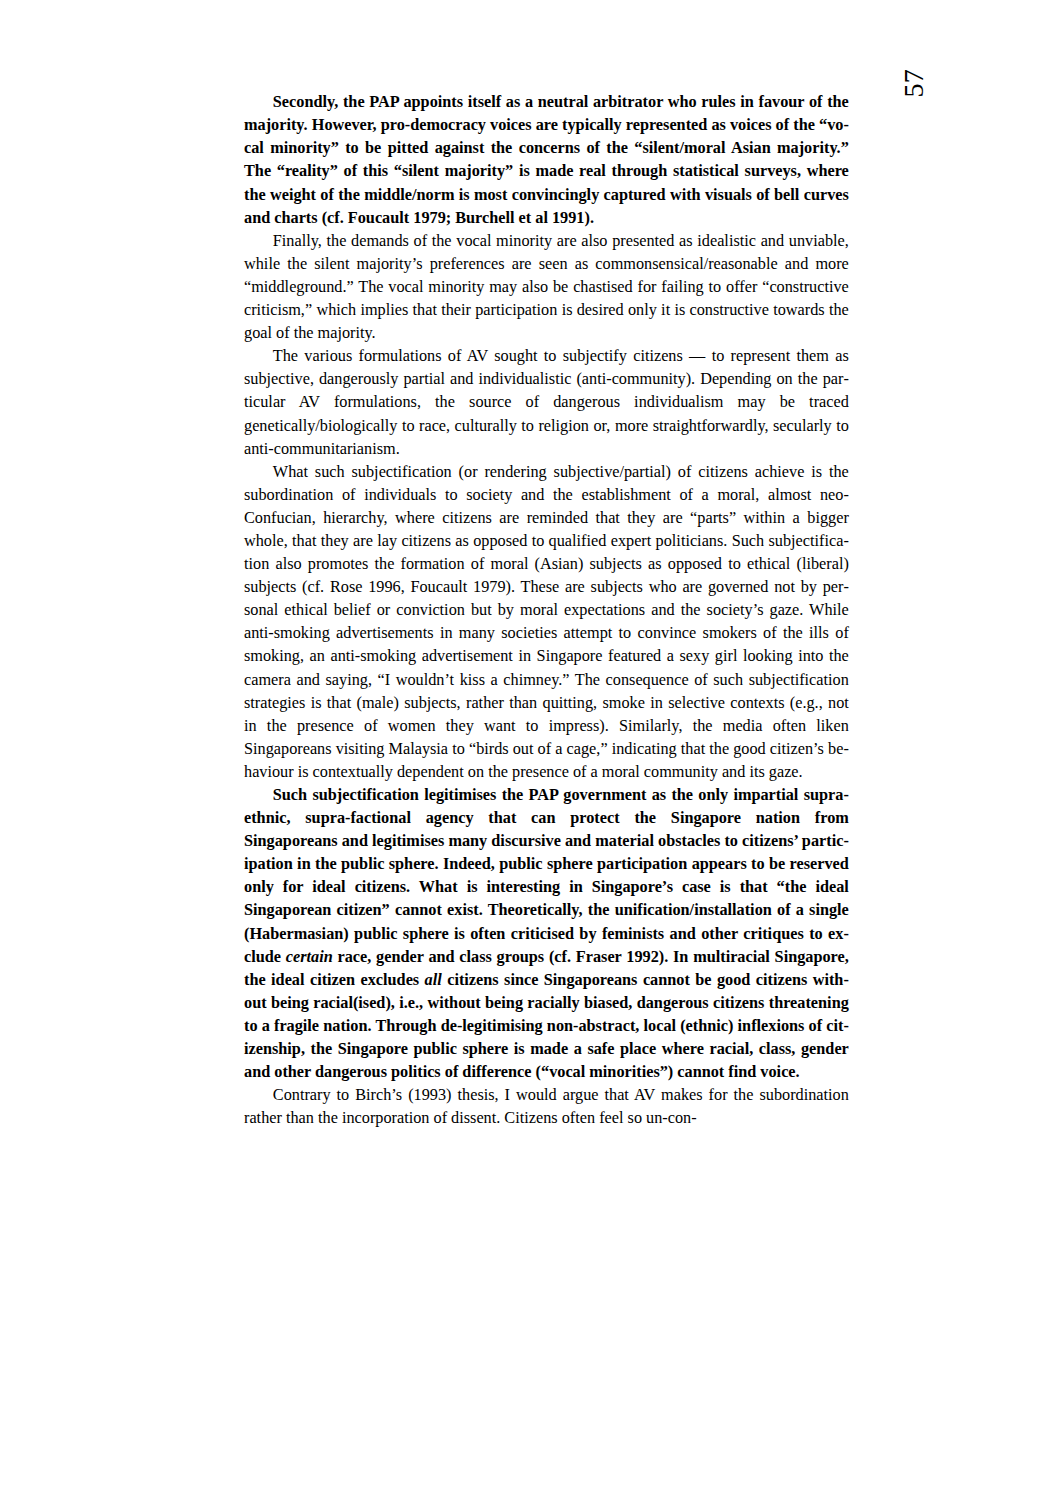57
Secondly, the PAP appoints itself as a neutral arbitrator who rules in favour of the majority. However, pro-democracy voices are typically represented as voices of the “vocal minority” to be pitted against the concerns of the “silent/moral Asian majority.” The “reality” of this “silent majority” is made real through statistical surveys, where the weight of the middle/norm is most convincingly captured with visuals of bell curves and charts (cf. Foucault 1979; Burchell et al 1991).
Finally, the demands of the vocal minority are also presented as idealistic and unviable, while the silent majority’s preferences are seen as commonsensical/reasonable and more “middleground.” The vocal minority may also be chastised for failing to offer “constructive criticism,” which implies that their participation is desired only it is constructive towards the goal of the majority.
The various formulations of AV sought to subjectify citizens — to represent them as subjective, dangerously partial and individualistic (anti-community). Depending on the particular AV formulations, the source of dangerous individualism may be traced genetically/biologically to race, culturally to religion or, more straightforwardly, secularly to anti-communitarianism.
What such subjectification (or rendering subjective/partial) of citizens achieve is the subordination of individuals to society and the establishment of a moral, almost neo-Confucian, hierarchy, where citizens are reminded that they are “parts” within a bigger whole, that they are lay citizens as opposed to qualified expert politicians. Such subjectification also promotes the formation of moral (Asian) subjects as opposed to ethical (liberal) subjects (cf. Rose 1996, Foucault 1979). These are subjects who are governed not by personal ethical belief or conviction but by moral expectations and the society’s gaze. While anti-smoking advertisements in many societies attempt to convince smokers of the ills of smoking, an anti-smoking advertisement in Singapore featured a sexy girl looking into the camera and saying, “I wouldn’t kiss a chimney.” The consequence of such subjectification strategies is that (male) subjects, rather than quitting, smoke in selective contexts (e.g., not in the presence of women they want to impress). Similarly, the media often liken Singaporeans visiting Malaysia to “birds out of a cage,” indicating that the good citizen’s behaviour is contextually dependent on the presence of a moral community and its gaze.
Such subjectification legitimises the PAP government as the only impartial supra-ethnic, supra-factional agency that can protect the Singapore nation from Singaporeans and legitimises many discursive and material obstacles to citizens’ participation in the public sphere. Indeed, public sphere participation appears to be reserved only for ideal citizens. What is interesting in Singapore’s case is that “the ideal Singaporean citizen” cannot exist. Theoretically, the unification/installation of a single (Habermasian) public sphere is often criticised by feminists and other critiques to exclude certain race, gender and class groups (cf. Fraser 1992). In multiracial Singapore, the ideal citizen excludes all citizens since Singaporeans cannot be good citizens without being racial(ised), i.e., without being racially biased, dangerous citizens threatening to a fragile nation. Through de-legitimising non-abstract, local (ethnic) inflexions of citizenship, the Singapore public sphere is made a safe place where racial, class, gender and other dangerous politics of difference (“vocal minorities”) cannot find voice.
Contrary to Birch’s (1993) thesis, I would argue that AV makes for the subordination rather than the incorporation of dissent. Citizens often feel so un-con-